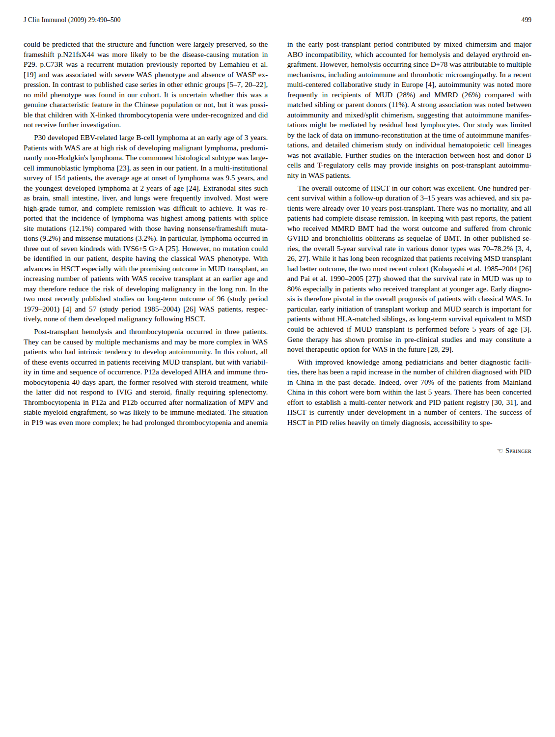J Clin Immunol (2009) 29:490–500 499
could be predicted that the structure and function were largely preserved, so the frameshift p.N21fsX44 was more likely to be the disease-causing mutation in P29. p.C73R was a recurrent mutation previously reported by Lemahieu et al. [19] and was associated with severe WAS phenotype and absence of WASP expression. In contrast to published case series in other ethnic groups [5–7, 20–22], no mild phenotype was found in our cohort. It is uncertain whether this was a genuine characteristic feature in the Chinese population or not, but it was possible that children with X-linked thrombocytopenia were under-recognized and did not receive further investigation.
P30 developed EBV-related large B-cell lymphoma at an early age of 3 years. Patients with WAS are at high risk of developing malignant lymphoma, predominantly non-Hodgkin's lymphoma. The commonest histological subtype was large-cell immunoblastic lymphoma [23], as seen in our patient. In a multi-institutional survey of 154 patients, the average age at onset of lymphoma was 9.5 years, and the youngest developed lymphoma at 2 years of age [24]. Extranodal sites such as brain, small intestine, liver, and lungs were frequently involved. Most were high-grade tumor, and complete remission was difficult to achieve. It was reported that the incidence of lymphoma was highest among patients with splice site mutations (12.1%) compared with those having nonsense/frameshift mutations (9.2%) and missense mutations (3.2%). In particular, lymphoma occurred in three out of seven kindreds with IVS6+5 G>A [25]. However, no mutation could be identified in our patient, despite having the classical WAS phenotype. With advances in HSCT especially with the promising outcome in MUD transplant, an increasing number of patients with WAS receive transplant at an earlier age and may therefore reduce the risk of developing malignancy in the long run. In the two most recently published studies on long-term outcome of 96 (study period 1979–2001) [4] and 57 (study period 1985–2004) [26] WAS patients, respectively, none of them developed malignancy following HSCT.
Post-transplant hemolysis and thrombocytopenia occurred in three patients. They can be caused by multiple mechanisms and may be more complex in WAS patients who had intrinsic tendency to develop autoimmunity. In this cohort, all of these events occurred in patients receiving MUD transplant, but with variability in time and sequence of occurrence. P12a developed AIHA and immune thromobocytopenia 40 days apart, the former resolved with steroid treatment, while the latter did not respond to IVIG and steroid, finally requiring splenectomy. Thrombocytopenia in P12a and P12b occurred after normalization of MPV and stable myeloid engraftment, so was likely to be immune-mediated. The situation in P19 was even more complex; he had prolonged thrombocytopenia and anemia in the early post-transplant period contributed by mixed chimersim and major ABO incompatibility, which accounted for hemolysis and delayed erythroid engraftment. However, hemolysis occurring since D+78 was attributable to multiple mechanisms, including autoimmune and thrombotic microangiopathy. In a recent multi-centered collaborative study in Europe [4], autoimmunity was noted more frequently in recipients of MUD (28%) and MMRD (26%) compared with matched sibling or parent donors (11%). A strong association was noted between autoimmunity and mixed/split chimerism, suggesting that autoimmune manifestations might be mediated by residual host lymphocytes. Our study was limited by the lack of data on immuno-reconstitution at the time of autoimmune manifestations, and detailed chimerism study on individual hematopoietic cell lineages was not available. Further studies on the interaction between host and donor B cells and T-regulatory cells may provide insights on post-transplant autoimmunity in WAS patients.
The overall outcome of HSCT in our cohort was excellent. One hundred percent survival within a follow-up duration of 3–15 years was achieved, and six patients were already over 10 years post-transplant. There was no mortality, and all patients had complete disease remission. In keeping with past reports, the patient who received MMRD BMT had the worst outcome and suffered from chronic GVHD and bronchiolitis obliterans as sequelae of BMT. In other published series, the overall 5-year survival rate in various donor types was 70–78.2% [3, 4, 26, 27]. While it has long been recognized that patients receiving MSD transplant had better outcome, the two most recent cohort (Kobayashi et al. 1985–2004 [26] and Pai et al. 1990–2005 [27]) showed that the survival rate in MUD was up to 80% especially in patients who received transplant at younger age. Early diagnosis is therefore pivotal in the overall prognosis of patients with classical WAS. In particular, early initiation of transplant workup and MUD search is important for patients without HLA-matched siblings, as long-term survival equivalent to MSD could be achieved if MUD transplant is performed before 5 years of age [3]. Gene therapy has shown promise in pre-clinical studies and may constitute a novel therapeutic option for WAS in the future [28, 29].
With improved knowledge among pediatricians and better diagnostic facilities, there has been a rapid increase in the number of children diagnosed with PID in China in the past decade. Indeed, over 70% of the patients from Mainland China in this cohort were born within the last 5 years. There has been concerted effort to establish a multi-center network and PID patient registry [30, 31], and HSCT is currently under development in a number of centers. The success of HSCT in PID relies heavily on timely diagnosis, accessibility to spe-
☞Springer